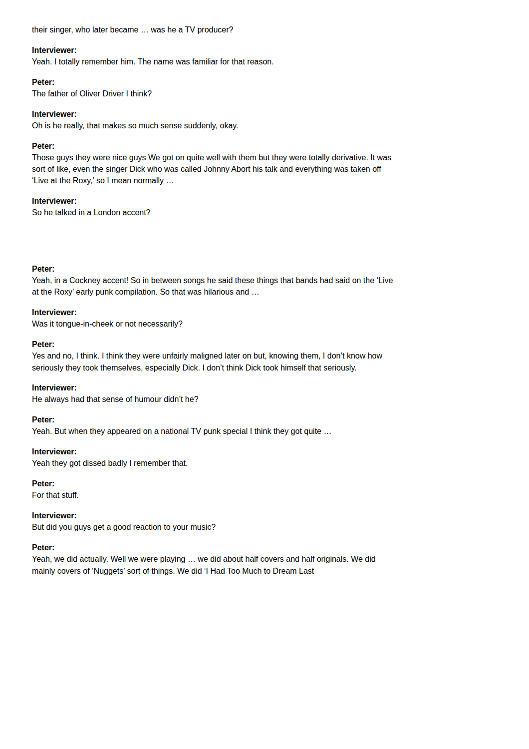their singer, who later became … was he a TV producer?
Interviewer:
Yeah. I totally remember him. The name was familiar for that reason.
Peter:
The father of Oliver Driver I think?
Interviewer:
Oh is he really, that makes so much sense suddenly, okay.
Peter:
Those guys they were nice guys We got on quite well with them but they were totally derivative. It was sort of like, even the singer Dick who was called Johnny Abort his talk and everything was taken off ‘Live at the Roxy,’ so I mean normally …
Interviewer:
So he talked in a London accent?
Peter:
Yeah, in a Cockney accent! So in between songs he said these things that bands had said on the ‘Live at the Roxy’ early punk compilation. So that was hilarious and …
Interviewer:
Was it tongue-in-cheek or not necessarily?
Peter:
Yes and no, I think. I think they were unfairly maligned later on but, knowing them, I don’t know how seriously they took themselves, especially Dick. I don’t think Dick took himself that seriously.
Interviewer:
He always had that sense of humour didn’t he?
Peter:
Yeah. But when they appeared on a national TV punk special I think they got quite …
Interviewer:
Yeah they got dissed badly I remember that.
Peter:
For that stuff.
Interviewer:
But did you guys get a good reaction to your music?
Peter:
Yeah, we did actually. Well we were playing … we did about half covers and half originals. We did mainly covers of ‘Nuggets’ sort of things. We did ‘I Had Too Much to Dream Last